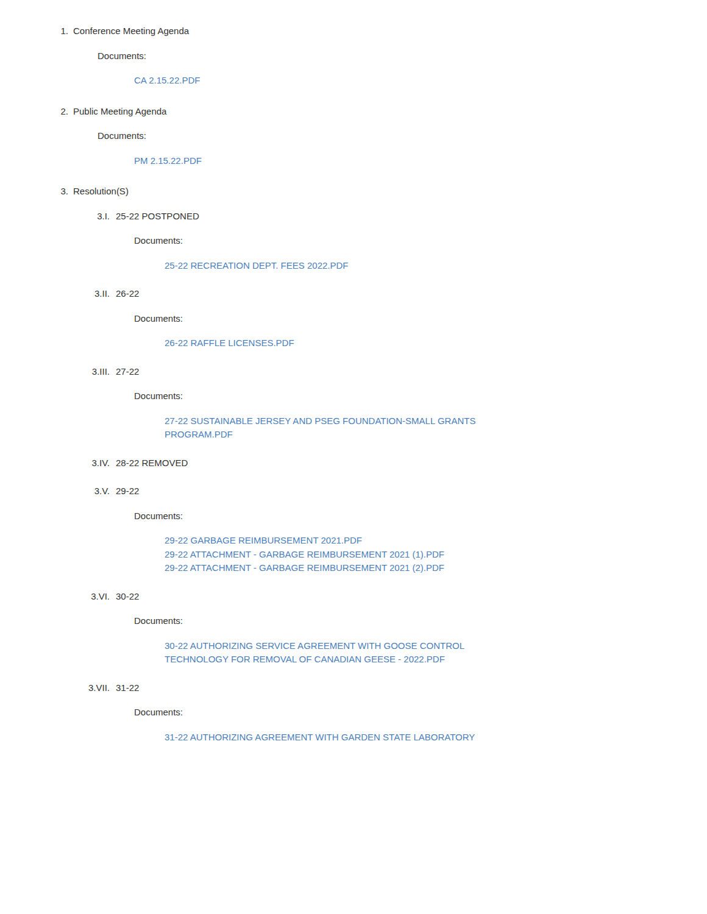Conference Meeting Agenda Documents:
CA 2.15.22.PDF
Public Meeting Agenda Documents:
PM 2.15.22.PDF
Resolution(S)
3.I. 25-22 POSTPONED Documents:
25-22 RECREATION DEPT. FEES 2022.PDF
3.II. 26-22 Documents:
26-22 RAFFLE LICENSES.PDF
3.III. 27-22 Documents:
27-22 SUSTAINABLE JERSEY AND PSEG FOUNDATION-SMALL GRANTSPROGRAM.PDF
3.IV. 28-22 REMOVED
3.V. 29-22 Documents:
29-22 GARBAGE REIMBURSEMENT 2021.PDF 29-22 ATTACHMENT - GARBAGE REIMBURSEMENT 2021 (1).PDF 29-22 ATTACHMENT - GARBAGE REIMBURSEMENT 2021 (2).PDF
3.VI. 30-22 Documents:
30-22 AUTHORIZING SERVICE AGREEMENT WITH GOOSE CONTROLTECHNOLOGY FOR REMOVAL OF CANADIAN GEESE - 2022.PDF
3.VII. 31-22 Documents:
31-22 AUTHORIZING AGREEMENT WITH GARDEN STATE LABORATORY